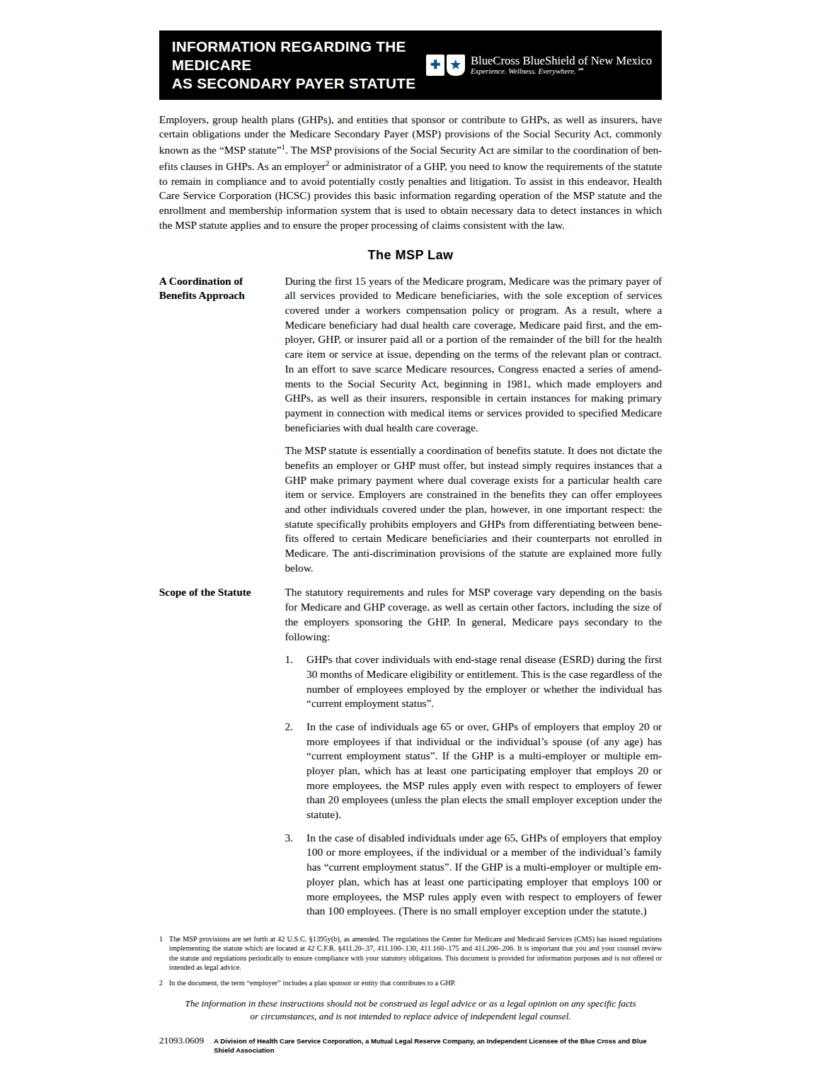Information Regarding the Medicare
as Secondary Payer Statute
✚
★
BlueCross BlueShield of New Mexico
Experience. Wellness. Everywhere.℠
Employers, group health plans (GHPs), and entities that sponsor or contribute to GHPs, as well as insurers, have certain obligations under the Medicare Secondary Payer (MSP) provisions of the Social Security Act, commonly known as the “MSP statute”1. The MSP provisions of the Social Security Act are similar to the coordination of benefits clauses in GHPs. As an employer2 or administrator of a GHP, you need to know the requirements of the statute to remain in compliance and to avoid potentially costly penalties and litigation. To assist in this endeavor, Health Care Service Corporation (HCSC) provides this basic information regarding operation of the MSP statute and the enrollment and membership information system that is used to obtain necessary data to detect instances in which the MSP statute applies and to ensure the proper processing of claims consistent with the law.
The MSP Law
A Coordination of Benefits Approach
During the first 15 years of the Medicare program, Medicare was the primary payer of all services provided to Medicare beneficiaries, with the sole exception of services covered under a workers compensation policy or program. As a result, where a Medicare beneficiary had dual health care coverage, Medicare paid first, and the employer, GHP, or insurer paid all or a portion of the remainder of the bill for the health care item or service at issue, depending on the terms of the relevant plan or contract. In an effort to save scarce Medicare resources, Congress enacted a series of amendments to the Social Security Act, beginning in 1981, which made employers and GHPs, as well as their insurers, responsible in certain instances for making primary payment in connection with medical items or services provided to specified Medicare beneficiaries with dual health care coverage.
The MSP statute is essentially a coordination of benefits statute. It does not dictate the benefits an employer or GHP must offer, but instead simply requires instances that a GHP make primary payment where dual coverage exists for a particular health care item or service. Employers are constrained in the benefits they can offer employees and other individuals covered under the plan, however, in one important respect: the statute specifically prohibits employers and GHPs from differentiating between benefits offered to certain Medicare beneficiaries and their counterparts not enrolled in Medicare. The anti-discrimination provisions of the statute are explained more fully below.
Scope of the Statute
The statutory requirements and rules for MSP coverage vary depending on the basis for Medicare and GHP coverage, as well as certain other factors, including the size of the employers sponsoring the GHP. In general, Medicare pays secondary to the following:
GHPs that cover individuals with end-stage renal disease (ESRD) during the first 30 months of Medicare eligibility or entitlement. This is the case regardless of the number of employees employed by the employer or whether the individual has “current employment status”.
In the case of individuals age 65 or over, GHPs of employers that employ 20 or more employees if that individual or the individual’s spouse (of any age) has “current employment status”. If the GHP is a multi-employer or multiple employer plan, which has at least one participating employer that employs 20 or more employees, the MSP rules apply even with respect to employers of fewer than 20 employees (unless the plan elects the small employer exception under the statute).
In the case of disabled individuals under age 65, GHPs of employers that employ 100 or more employees, if the individual or a member of the individual’s family has “current employment status”. If the GHP is a multi-employer or multiple employer plan, which has at least one participating employer that employs 100 or more employees, the MSP rules apply even with respect to employers of fewer than 100 employees. (There is no small employer exception under the statute.)
1
The MSP provisions are set forth at 42 U.S.C. §1395y(b), as amended. The regulations the Center for Medicare and Medicaid Services (CMS) has issued regulations implementing the statute which are located at 42 C.F.R. §411.20-.37, 411.100-.130, 411.160-.175 and 411.200-.206. It is important that you and your counsel review the statute and regulations periodically to ensure compliance with your statutory obligations. This document is provided for information purposes and is not offered or intended as legal advice.
2
In the document, the term “employer” includes a plan sponsor or entity that contributes to a GHP.
The information in these instructions should not be construed as legal advice or as a legal opinion on any specific facts
or circumstances, and is not intended to replace advice of independent legal counsel.
21093.0609
A Division of Health Care Service Corporation, a Mutual Legal Reserve Company, an Independent Licensee of the Blue Cross and Blue Shield Association